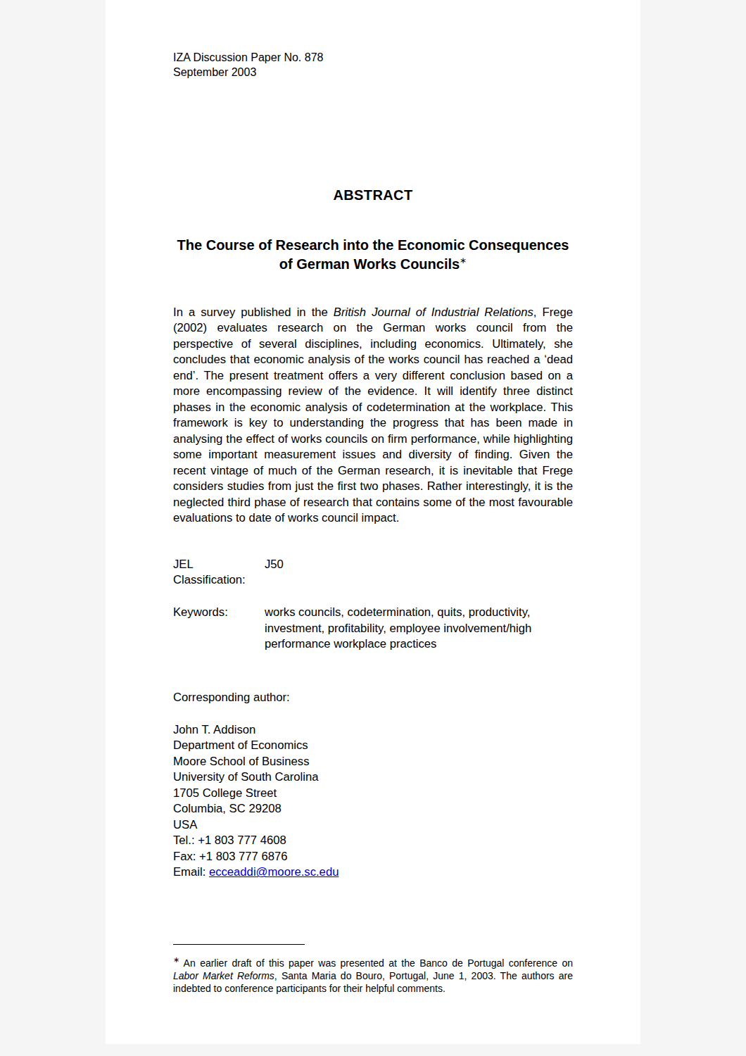IZA Discussion Paper No. 878
September 2003
ABSTRACT
The Course of Research into the Economic Consequences
of German Works Councils∗
In a survey published in the British Journal of Industrial Relations, Frege (2002) evaluates research on the German works council from the perspective of several disciplines, including economics. Ultimately, she concludes that economic analysis of the works council has reached a ‘dead end’. The present treatment offers a very different conclusion based on a more encompassing review of the evidence. It will identify three distinct phases in the economic analysis of codetermination at the workplace. This framework is key to understanding the progress that has been made in analysing the effect of works councils on firm performance, while highlighting some important measurement issues and diversity of finding. Given the recent vintage of much of the German research, it is inevitable that Frege considers studies from just the first two phases. Rather interestingly, it is the neglected third phase of research that contains some of the most favourable evaluations to date of works council impact.
JEL Classification:
J50
Keywords:
works councils, codetermination, quits, productivity, investment, profitability, employee involvement/high performance workplace practices
Corresponding author:
John T. Addison
Department of Economics
Moore School of Business
University of South Carolina
1705 College Street
Columbia, SC 29208
USA
Tel.: +1 803 777 4608
Fax: +1 803 777 6876
Email: ecceaddi@moore.sc.edu
∗ An earlier draft of this paper was presented at the Banco de Portugal conference on Labor Market Reforms, Santa Maria do Bouro, Portugal, June 1, 2003. The authors are indebted to conference participants for their helpful comments.